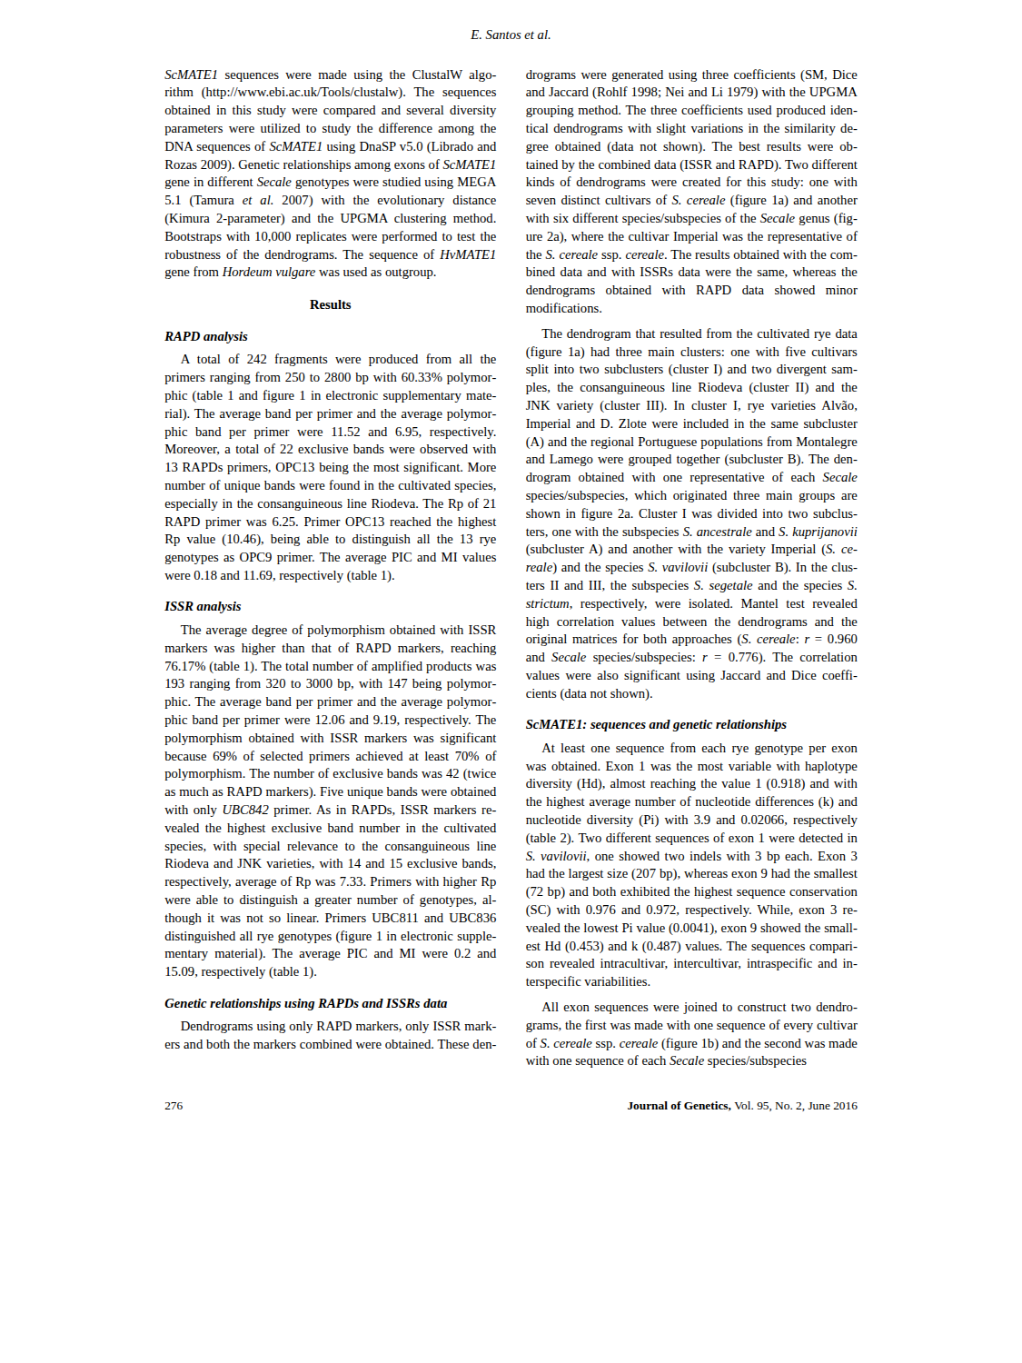E. Santos et al.
ScMATE1 sequences were made using the ClustalW algorithm (http://www.ebi.ac.uk/Tools/clustalw). The sequences obtained in this study were compared and several diversity parameters were utilized to study the difference among the DNA sequences of ScMATE1 using DnaSP v5.0 (Librado and Rozas 2009). Genetic relationships among exons of ScMATE1 gene in different Secale genotypes were studied using MEGA 5.1 (Tamura et al. 2007) with the evolutionary distance (Kimura 2-parameter) and the UPGMA clustering method. Bootstraps with 10,000 replicates were performed to test the robustness of the dendrograms. The sequence of HvMATE1 gene from Hordeum vulgare was used as outgroup.
Results
RAPD analysis
A total of 242 fragments were produced from all the primers ranging from 250 to 2800 bp with 60.33% polymorphic (table 1 and figure 1 in electronic supplementary material). The average band per primer and the average polymorphic band per primer were 11.52 and 6.95, respectively. Moreover, a total of 22 exclusive bands were observed with 13 RAPDs primers, OPC13 being the most significant. More number of unique bands were found in the cultivated species, especially in the consanguineous line Riodeva. The Rp of 21 RAPD primer was 6.25. Primer OPC13 reached the highest Rp value (10.46), being able to distinguish all the 13 rye genotypes as OPC9 primer. The average PIC and MI values were 0.18 and 11.69, respectively (table 1).
ISSR analysis
The average degree of polymorphism obtained with ISSR markers was higher than that of RAPD markers, reaching 76.17% (table 1). The total number of amplified products was 193 ranging from 320 to 3000 bp, with 147 being polymorphic. The average band per primer and the average polymorphic band per primer were 12.06 and 9.19, respectively. The polymorphism obtained with ISSR markers was significant because 69% of selected primers achieved at least 70% of polymorphism. The number of exclusive bands was 42 (twice as much as RAPD markers). Five unique bands were obtained with only UBC842 primer. As in RAPDs, ISSR markers revealed the highest exclusive band number in the cultivated species, with special relevance to the consanguineous line Riodeva and JNK varieties, with 14 and 15 exclusive bands, respectively, average of Rp was 7.33. Primers with higher Rp were able to distinguish a greater number of genotypes, although it was not so linear. Primers UBC811 and UBC836 distinguished all rye genotypes (figure 1 in electronic supplementary material). The average PIC and MI were 0.2 and 15.09, respectively (table 1).
Genetic relationships using RAPDs and ISSRs data
Dendrograms using only RAPD markers, only ISSR markers and both the markers combined were obtained. These dendrograms were generated using three coefficients (SM, Dice and Jaccard (Rohlf 1998; Nei and Li 1979) with the UPGMA grouping method. The three coefficients used produced identical dendrograms with slight variations in the similarity degree obtained (data not shown). The best results were obtained by the combined data (ISSR and RAPD). Two different kinds of dendrograms were created for this study: one with seven distinct cultivars of S. cereale (figure 1a) and another with six different species/subspecies of the Secale genus (figure 2a), where the cultivar Imperial was the representative of the S. cereale ssp. cereale. The results obtained with the combined data and with ISSRs data were the same, whereas the dendrograms obtained with RAPD data showed minor modifications.
The dendrogram that resulted from the cultivated rye data (figure 1a) had three main clusters: one with five cultivars split into two subclusters (cluster I) and two divergent samples, the consanguineous line Riodeva (cluster II) and the JNK variety (cluster III). In cluster I, rye varieties Alvão, Imperial and D. Zlote were included in the same subcluster (A) and the regional Portuguese populations from Montalegre and Lamego were grouped together (subcluster B). The dendrogram obtained with one representative of each Secale species/subspecies, which originated three main groups are shown in figure 2a. Cluster I was divided into two subclusters, one with the subspecies S. ancestrale and S. kuprijanovii (subcluster A) and another with the variety Imperial (S. cereale) and the species S. vavilovii (subcluster B). In the clusters II and III, the subspecies S. segetale and the species S. strictum, respectively, were isolated. Mantel test revealed high correlation values between the dendrograms and the original matrices for both approaches (S. cereale: r = 0.960 and Secale species/subspecies: r = 0.776). The correlation values were also significant using Jaccard and Dice coefficients (data not shown).
ScMATE1: sequences and genetic relationships
At least one sequence from each rye genotype per exon was obtained. Exon 1 was the most variable with haplotype diversity (Hd), almost reaching the value 1 (0.918) and with the highest average number of nucleotide differences (k) and nucleotide diversity (Pi) with 3.9 and 0.02066, respectively (table 2). Two different sequences of exon 1 were detected in S. vavilovii, one showed two indels with 3 bp each. Exon 3 had the largest size (207 bp), whereas exon 9 had the smallest (72 bp) and both exhibited the highest sequence conservation (SC) with 0.976 and 0.972, respectively. While, exon 3 revealed the lowest Pi value (0.0041), exon 9 showed the smallest Hd (0.453) and k (0.487) values. The sequences comparison revealed intracultivar, intercultivar, intraspecific and interspecific variabilities.
All exon sequences were joined to construct two dendrograms, the first was made with one sequence of every cultivar of S. cereale ssp. cereale (figure 1b) and the second was made with one sequence of each Secale species/subspecies
276
Journal of Genetics, Vol. 95, No. 2, June 2016